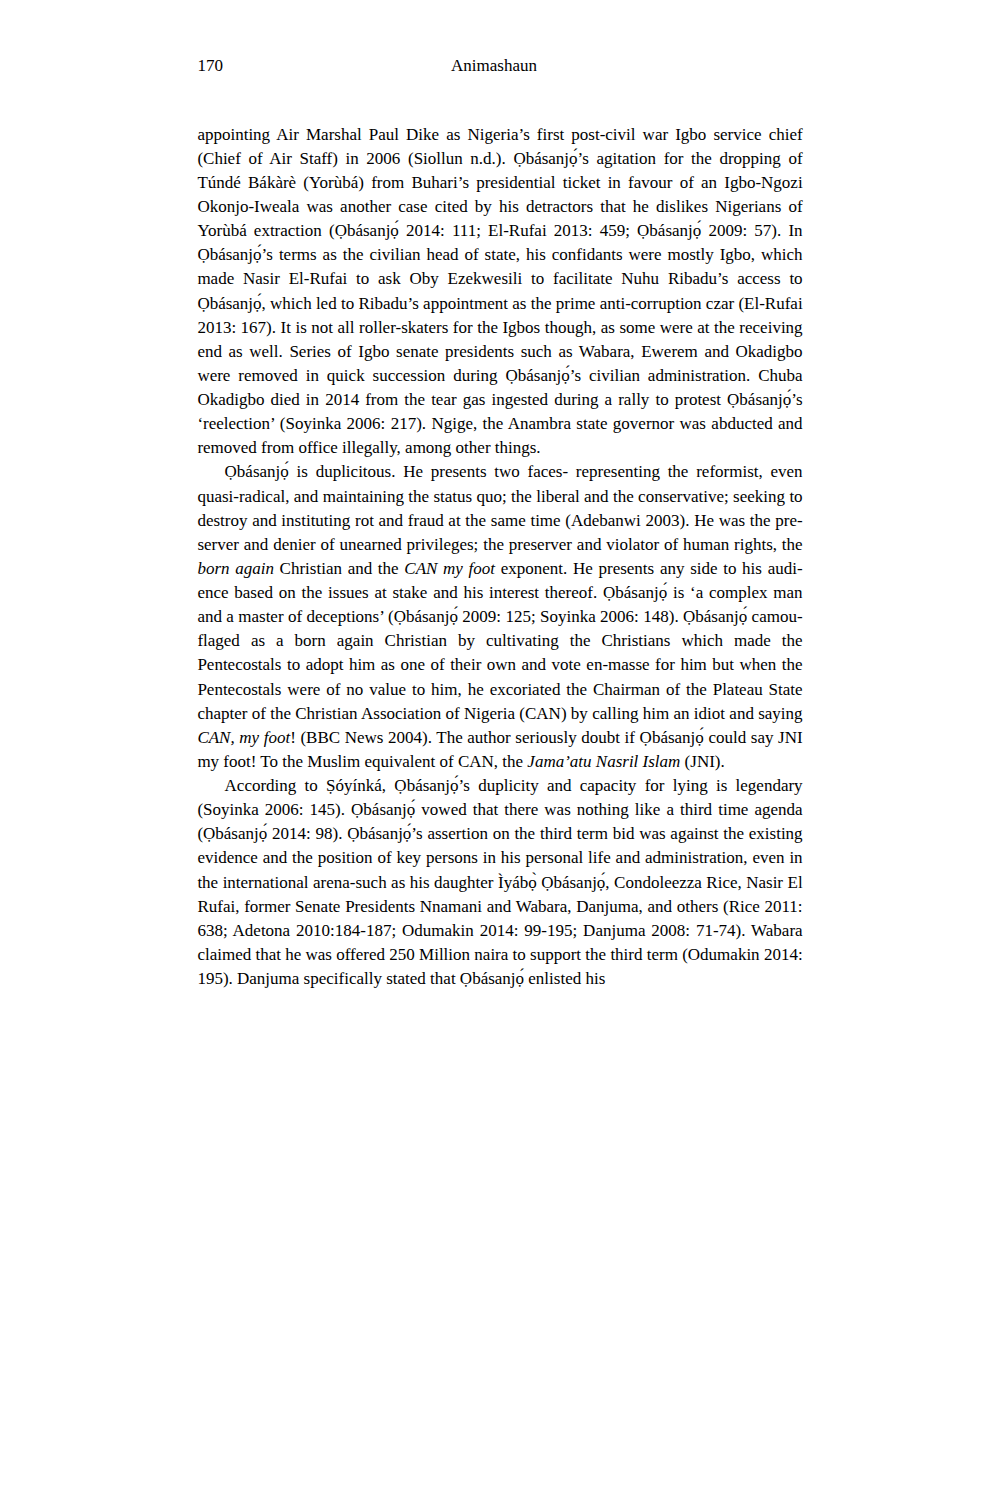170 Animashaun
appointing Air Marshal Paul Dike as Nigeria’s first post-civil war Igbo service chief (Chief of Air Staff) in 2006 (Siollun n.d.). Ọbásanjọ́’s agitation for the dropping of Túndé Bákàrè (Yorùbá) from Buhari’s presidential ticket in favour of an Igbo-Ngozi Okonjo-Iweala was another case cited by his detractors that he dislikes Nigerians of Yorùbá extraction (Ọbásanjọ́ 2014: 111; El-Rufai 2013: 459; Ọbásanjọ́ 2009: 57). In Ọbásanjọ́’s terms as the civilian head of state, his confidants were mostly Igbo, which made Nasir El-Rufai to ask Oby Ezekwesili to facilitate Nuhu Ribadu’s access to Ọbásanjọ́, which led to Ribadu’s appointment as the prime anti-corruption czar (El-Rufai 2013: 167). It is not all roller-skaters for the Igbos though, as some were at the receiving end as well. Series of Igbo senate presidents such as Wabara, Ewerem and Okadigbo were removed in quick succession during Ọbásanjọ́’s civilian administration. Chuba Okadigbo died in 2014 from the tear gas ingested during a rally to protest Ọbásanjọ́’s ‘reelection’ (Soyinka 2006: 217). Ngige, the Anambra state governor was abducted and removed from office illegally, among other things.
Ọbásanjọ́ is duplicitous. He presents two faces- representing the reformist, even quasi-radical, and maintaining the status quo; the liberal and the conservative; seeking to destroy and instituting rot and fraud at the same time (Adebanwi 2003). He was the preserver and denier of unearned privileges; the preserver and violator of human rights, the born again Christian and the CAN my foot exponent. He presents any side to his audience based on the issues at stake and his interest thereof. Ọbásanjọ́ is ‘a complex man and a master of deceptions’ (Ọbásanjọ́ 2009: 125; Soyinka 2006: 148). Ọbásanjọ́ camouflaged as a born again Christian by cultivating the Christians which made the Pentecostals to adopt him as one of their own and vote en-masse for him but when the Pentecostals were of no value to him, he excoriated the Chairman of the Plateau State chapter of the Christian Association of Nigeria (CAN) by calling him an idiot and saying CAN, my foot! (BBC News 2004). The author seriously doubt if Ọbásanjọ́ could say JNI my foot! To the Muslim equivalent of CAN, the Jama’atu Nasril Islam (JNI).
According to Ṣóyínká, Ọbásanjọ́’s duplicity and capacity for lying is legendary (Soyinka 2006: 145). Ọbásanjọ́ vowed that there was nothing like a third time agenda (Ọbásanjọ́ 2014: 98). Ọbásanjọ́’s assertion on the third term bid was against the existing evidence and the position of key persons in his personal life and administration, even in the international arena-such as his daughter Ìyábọ̀ Ọbásanjọ́, Condoleezza Rice, Nasir El Rufai, former Senate Presidents Nnamani and Wabara, Danjuma, and others (Rice 2011: 638; Adetona 2010:184-187; Odumakin 2014: 99-195; Danjuma 2008: 71-74). Wabara claimed that he was offered 250 Million naira to support the third term (Odumakin 2014: 195). Danjuma specifically stated that Ọbásanjọ́ enlisted his